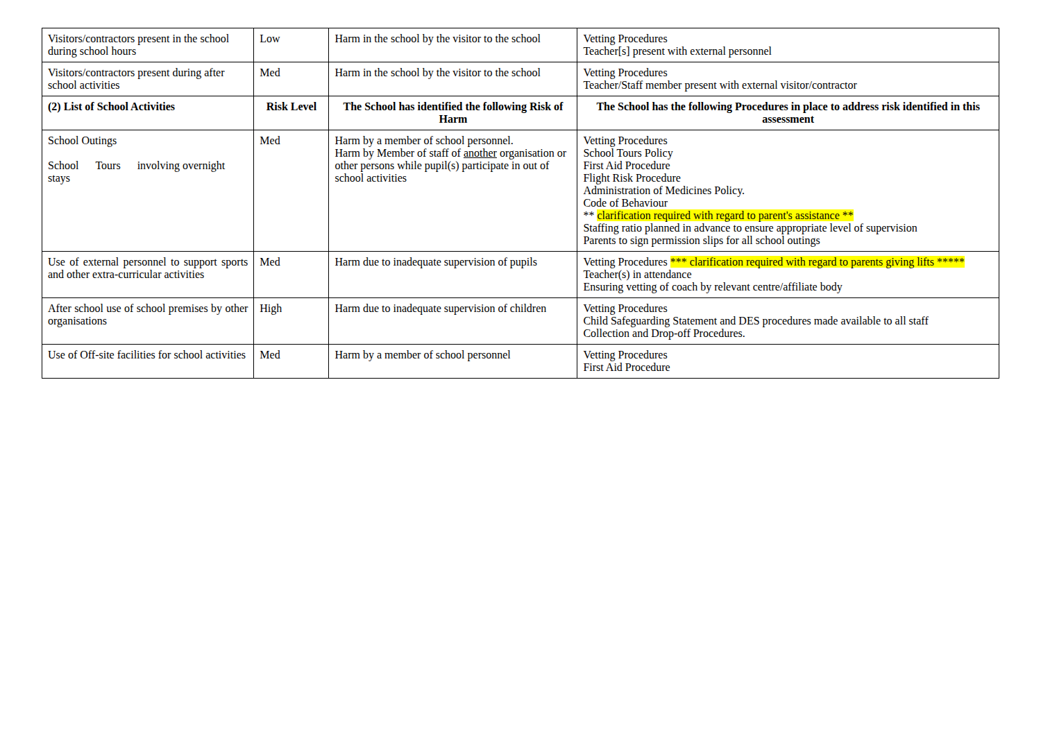| Visitors/contractors present in the school during school hours | Low | Harm in the school by the visitor to the school | Vetting Procedures Teacher[s] present with external personnel |
| Visitors/contractors present during after school activities | Med | Harm in the school by the visitor to the school | Vetting Procedures Teacher/Staff member present with external visitor/contractor |
| (2) List of School Activities | Risk Level | The School has identified the following Risk of Harm | The School has the following Procedures in place to address risk identified in this assessment |
| School Outings School Tours involving overnight stays | Med | Harm by a member of school personnel. Harm by Member of staff of another organisation or other persons while pupil(s) participate in out of school activities | Vetting Procedures School Tours Policy First Aid Procedure Flight Risk Procedure Administration of Medicines Policy. Code of Behaviour ** clarification required with regard to parent's assistance ** Staffing ratio planned in advance to ensure appropriate level of supervision Parents to sign permission slips for all school outings |
| Use of external personnel to support sports and other extra-curricular activities | Med | Harm due to inadequate supervision of pupils | Vetting Procedures *** clarification required with regard to parents giving lifts ***** Teacher(s) in attendance Ensuring vetting of coach by relevant centre/affiliate body |
| After school use of school premises by other organisations | High | Harm due to inadequate supervision of children | Vetting Procedures Child Safeguarding Statement and DES procedures made available to all staff Collection and Drop-off Procedures. |
| Use of Off-site facilities for school activities | Med | Harm by a member of school personnel | Vetting Procedures First Aid Procedure |